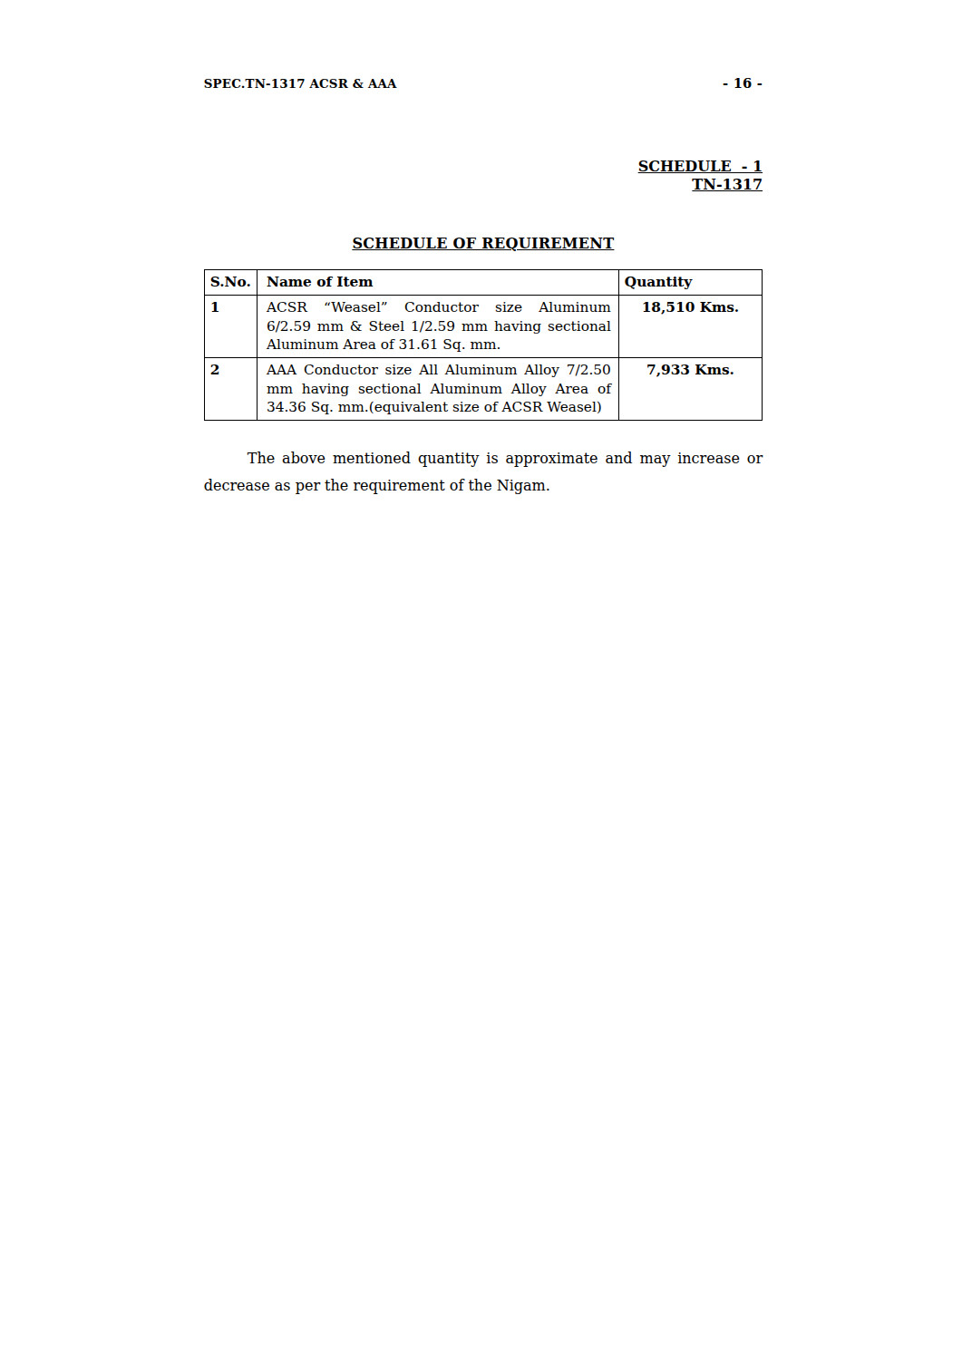SPEC.TN-1317 ACSR & AAA
- 16 -
SCHEDULE - 1 TN-1317
SCHEDULE OF REQUIREMENT
| S.No. | Name of Item | Quantity |
| --- | --- | --- |
| 1 | ACSR “Weasel” Conductor size Aluminum 6/2.59 mm & Steel 1/2.59 mm having sectional Aluminum Area of 31.61 Sq. mm. | 18,510 Kms. |
| 2 | AAA Conductor size All Aluminum Alloy 7/2.50 mm having sectional Aluminum Alloy Area of 34.36 Sq. mm.(equivalent size of ACSR Weasel) | 7,933 Kms. |
The above mentioned quantity is approximate and may increase or decrease as per the requirement of the Nigam.